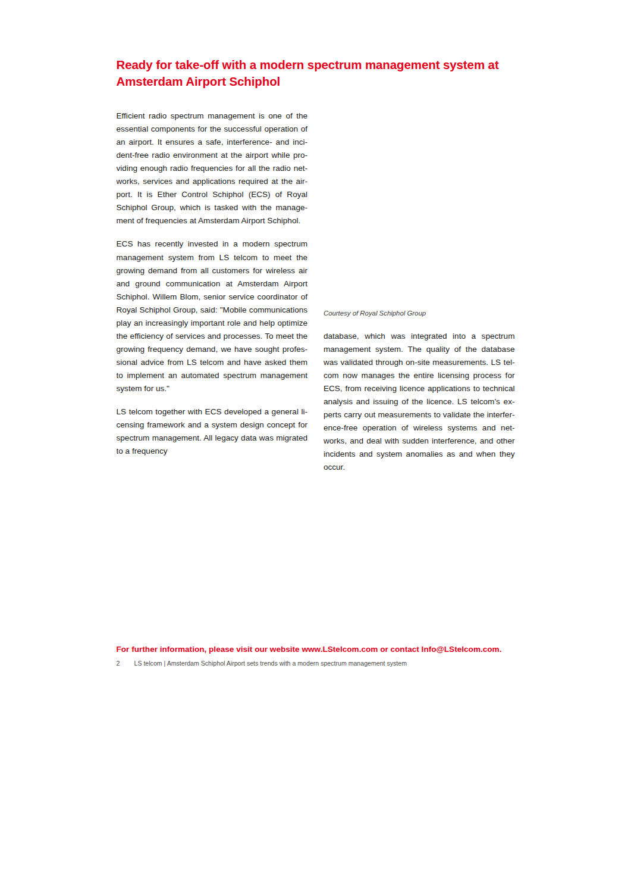Ready for take-off with a modern spectrum management system at Amsterdam Airport Schiphol
Courtesy of Royal Schiphol Group
database, which was integrated into a spectrum management system. The quality of the database was validated through on-site measurements. LS telcom now manages the entire licensing process for ECS, from receiving licence applications to technical analysis and issuing of the licence. LS telcom's experts carry out measurements to validate the interference-free operation of wireless systems and networks, and deal with sudden interference, and other incidents and system anomalies as and when they occur.
Efficient radio spectrum management is one of the essential components for the successful operation of an airport. It ensures a safe, interference- and incident-free radio environment at the airport while providing enough radio frequencies for all the radio networks, services and applications required at the airport. It is Ether Control Schiphol (ECS) of Royal Schiphol Group, which is tasked with the management of frequencies at Amsterdam Airport Schiphol.
ECS has recently invested in a modern spectrum management system from LS telcom to meet the growing demand from all customers for wireless air and ground communication at Amsterdam Airport Schiphol. Willem Blom, senior service coordinator of Royal Schiphol Group, said: "Mobile communications play an increasingly important role and help optimize the efficiency of services and processes. To meet the growing frequency demand, we have sought professional advice from LS telcom and have asked them to implement an automated spectrum management system for us."
LS telcom together with ECS developed a general licensing framework and a system design concept for spectrum management. All legacy data was migrated to a frequency
For further information, please visit our website www.LStelcom.com or contact Info@LStelcom.com.
2 LS telcom | Amsterdam Schiphol Airport sets trends with a modern spectrum management system